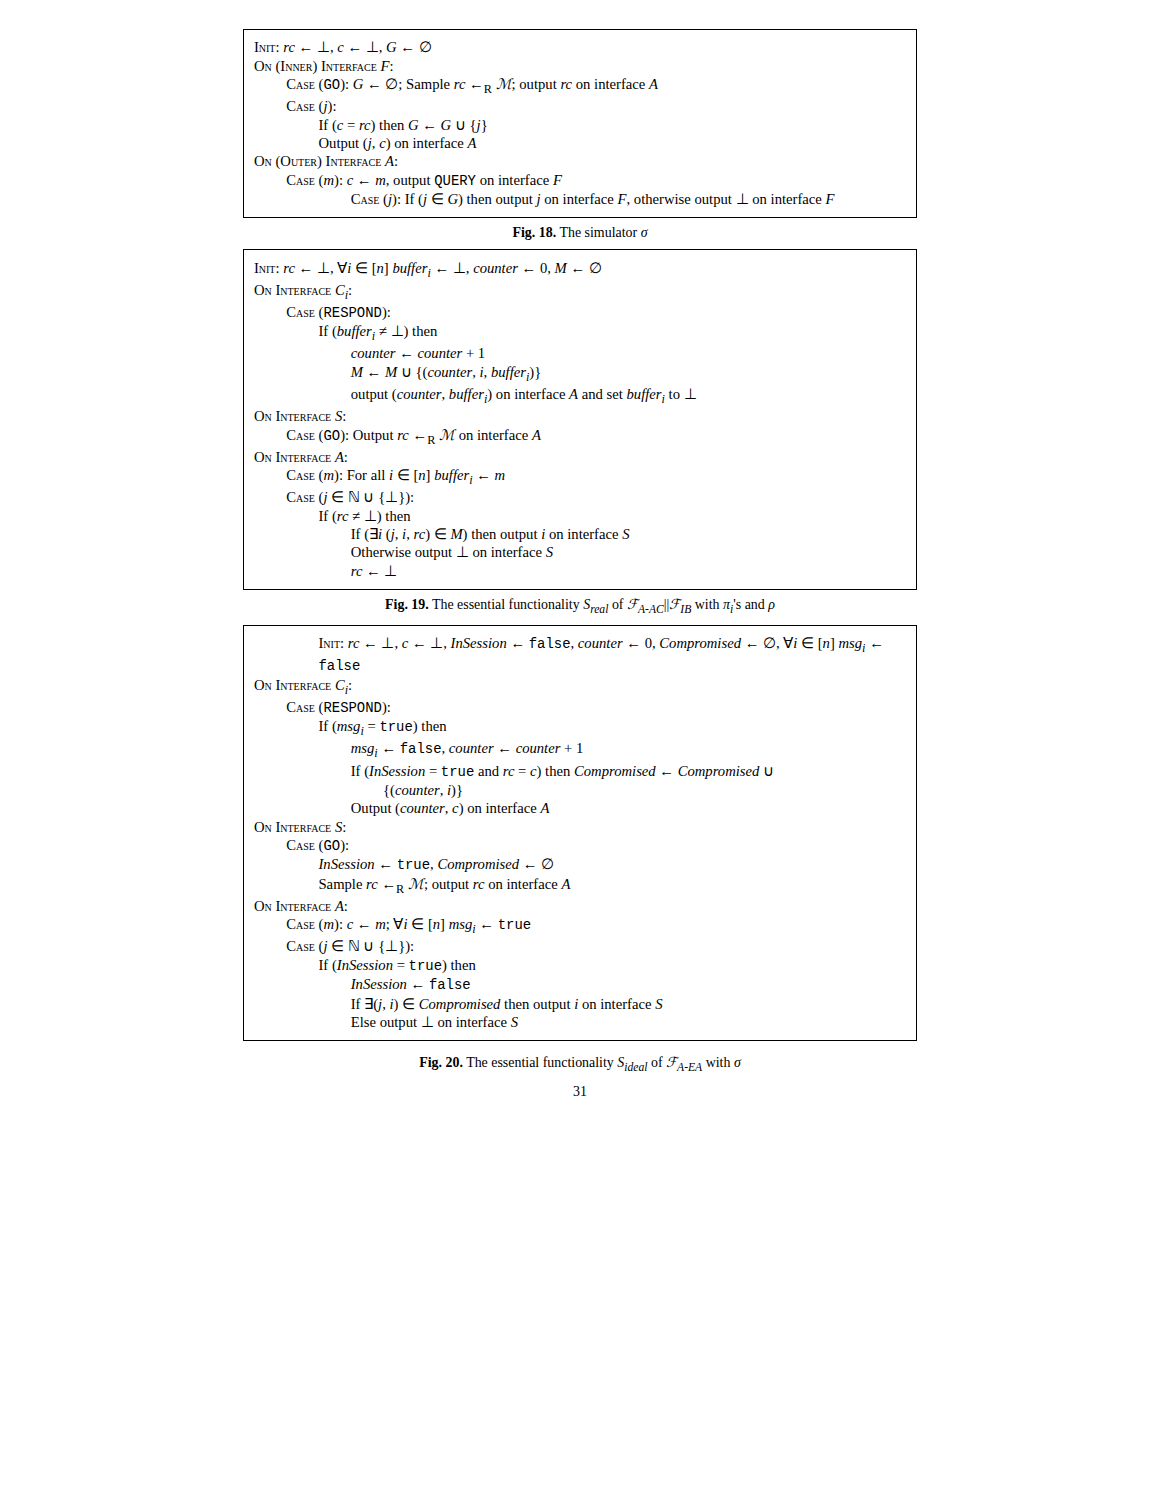Init: rc ← ⊥, c ← ⊥, G ← ∅
On (Inner) Interface F:
Case (GO): G ← ∅; Sample rc ←R ℳ; output rc on interface A
Case (j):
If (c = rc) then G ← G ∪ {j}
Output (j, c) on interface A
On (Outer) Interface A:
Case (m): c ← m, output QUERY on interface F
Case (j): If (j ∈ G) then output j on interface F, otherwise output ⊥ on interface F
Fig. 18. The simulator σ
Init: rc ← ⊥, ∀i ∈ [n] bufferi ← ⊥, counter ← 0, M ← ∅
On Interface Ci:
Case (RESPOND):
If (bufferi ≠ ⊥) then
counter ← counter + 1
M ← M ∪ {(counter, i, bufferi)}
output (counter, bufferi) on interface A and set bufferi to ⊥
On Interface S:
Case (GO): Output rc ←R ℳ on interface A
On Interface A:
Case (m): For all i ∈ [n] bufferi ← m
Case (j ∈ ℕ ∪ {⊥}):
If (rc ≠ ⊥) then
If (∃i (j, i, rc) ∈ M) then output i on interface S
Otherwise output ⊥ on interface S
rc ← ⊥
Fig. 19. The essential functionality Sreal of ℱA-AC||ℱIB with πi's and ρ
Init: rc ← ⊥, c ← ⊥, InSession ← false, counter ← 0, Compromised ← ∅, ∀i ∈ [n] msgi ← false
On Interface Ci:
Case (RESPOND):
If (msgi = true) then
msgi ← false, counter ← counter + 1
If (InSession = true and rc = c) then Compromised ← Compromised ∪
{(counter, i)}
Output (counter, c) on interface A
On Interface S:
Case (GO):
InSession ← true, Compromised ← ∅
Sample rc ←R ℳ; output rc on interface A
On Interface A:
Case (m): c ← m; ∀i ∈ [n] msgi ← true
Case (j ∈ ℕ ∪ {⊥}):
If (InSession = true) then
InSession ← false
If ∃(j, i) ∈ Compromised then output i on interface S
Else output ⊥ on interface S
Fig. 20. The essential functionality Sideal of ℱA-EA with σ
31